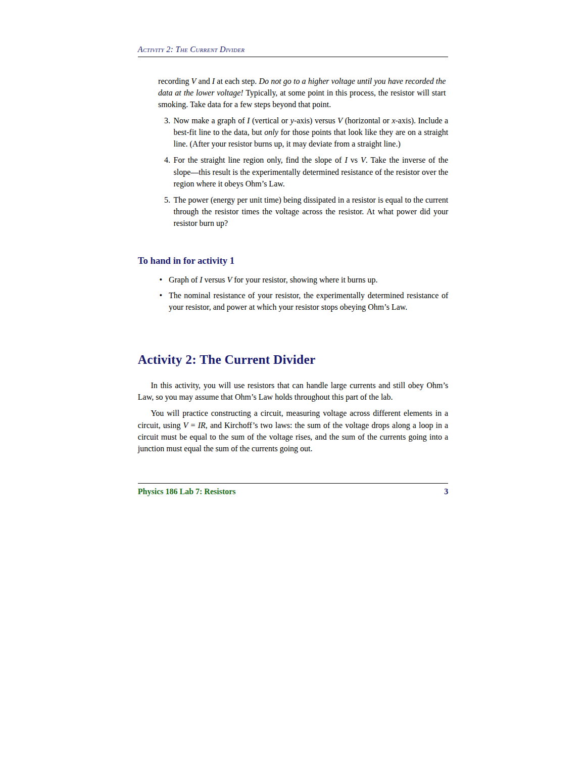Activity 2: The Current Divider
recording V and I at each step. Do not go to a higher voltage until you have recorded the data at the lower voltage! Typically, at some point in this process, the resistor will start smoking. Take data for a few steps beyond that point.
3. Now make a graph of I (vertical or y-axis) versus V (horizontal or x-axis). Include a best-fit line to the data, but only for those points that look like they are on a straight line. (After your resistor burns up, it may deviate from a straight line.)
4. For the straight line region only, find the slope of I vs V. Take the inverse of the slope—this result is the experimentally determined resistance of the resistor over the region where it obeys Ohm’s Law.
5. The power (energy per unit time) being dissipated in a resistor is equal to the current through the resistor times the voltage across the resistor. At what power did your resistor burn up?
To hand in for activity 1
Graph of I versus V for your resistor, showing where it burns up.
The nominal resistance of your resistor, the experimentally determined resistance of your resistor, and power at which your resistor stops obeying Ohm’s Law.
Activity 2: The Current Divider
In this activity, you will use resistors that can handle large currents and still obey Ohm’s Law, so you may assume that Ohm’s Law holds throughout this part of the lab.
You will practice constructing a circuit, measuring voltage across different elements in a circuit, using V = IR, and Kirchoff’s two laws: the sum of the voltage drops along a loop in a circuit must be equal to the sum of the voltage rises, and the sum of the currents going into a junction must equal the sum of the currents going out.
Physics 186 Lab 7: Resistors 3